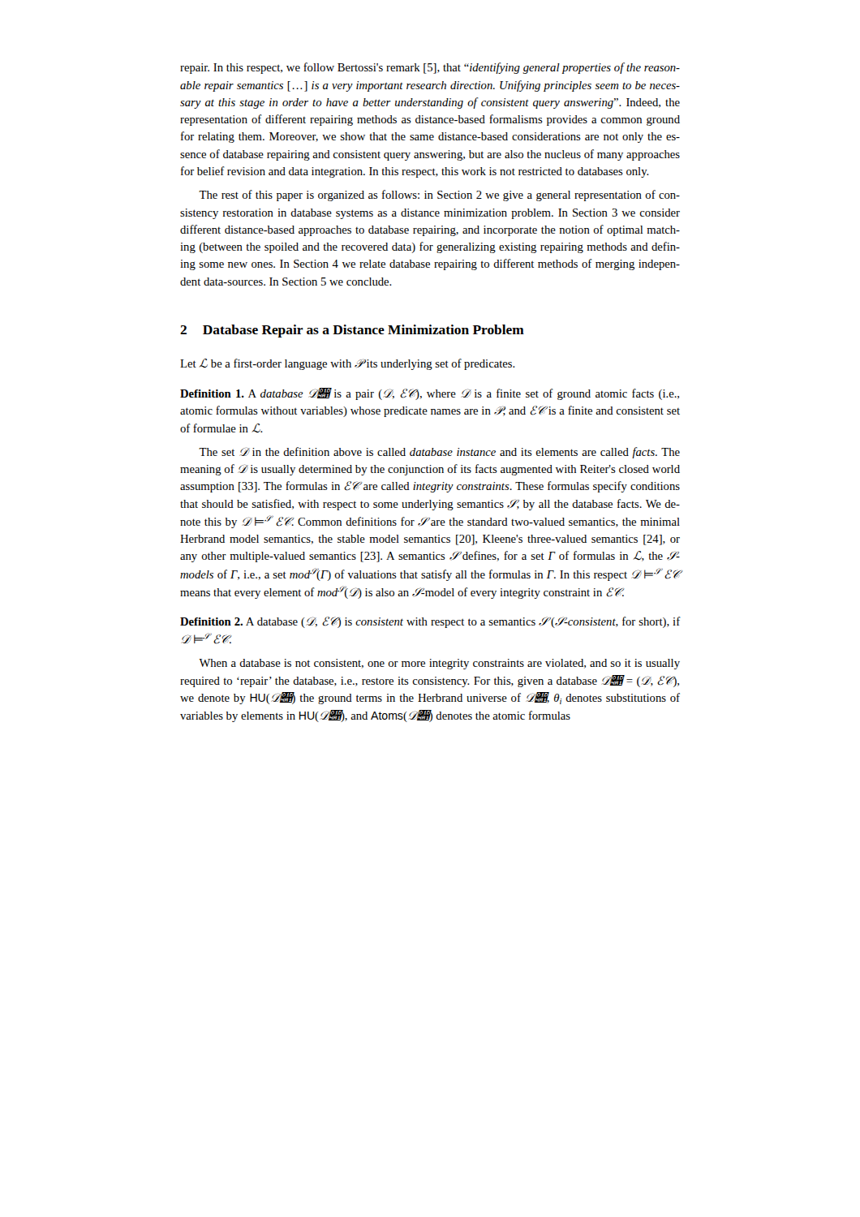repair. In this respect, we follow Bertossi's remark [5], that “identifying general properties of the reasonable repair semantics [ . . . ] is a very important research direction. Unifying principles seem to be necessary at this stage in order to have a better understanding of consistent query answering”. Indeed, the representation of different repairing methods as distance-based formalisms provides a common ground for relating them. Moreover, we show that the same distance-based considerations are not only the essence of database repairing and consistent query answering, but are also the nucleus of many approaches for belief revision and data integration. In this respect, this work is not restricted to databases only.
The rest of this paper is organized as follows: in Section 2 we give a general representation of consistency restoration in database systems as a distance minimization problem. In Section 3 we consider different distance-based approaches to database repairing, and incorporate the notion of optimal matching (between the spoiled and the recovered data) for generalizing existing repairing methods and defining some new ones. In Section 4 we relate database repairing to different methods of merging independent data-sources. In Section 5 we conclude.
2 Database Repair as a Distance Minimization Problem
Let ℒ be a first-order language with 𝒫 its underlying set of predicates.
Definition 1. A database 𝒟𝒡 is a pair (𝒟, ℰ𝒞), where 𝒟 is a finite set of ground atomic facts (i.e., atomic formulas without variables) whose predicate names are in 𝒫, and ℰ𝒞 is a finite and consistent set of formulae in ℒ.
The set 𝒟 in the definition above is called database instance and its elements are called facts. The meaning of 𝒟 is usually determined by the conjunction of its facts augmented with Reiter's closed world assumption [33]. The formulas in ℰ𝒞 are called integrity constraints. These formulas specify conditions that should be satisfied, with respect to some underlying semantics 𝒮, by all the database facts. We denote this by 𝒟 ⊨𝒮 ℰ𝒞. Common definitions for 𝒮 are the standard two-valued semantics, the minimal Herbrand model semantics, the stable model semantics [20], Kleene's three-valued semantics [24], or any other multiple-valued semantics [23]. A semantics 𝒮 defines, for a set Γ of formulas in ℒ, the 𝒮-models of Γ, i.e., a set mod𝒮(Γ) of valuations that satisfy all the formulas in Γ. In this respect 𝒟 ⊨𝒮 ℰ𝒞 means that every element of mod𝒮(𝒟) is also an 𝒮-model of every integrity constraint in ℰ𝒞.
Definition 2. A database (𝒟, ℰ𝒞) is consistent with respect to a semantics 𝒮 (𝒮-consistent, for short), if 𝒟 ⊨𝒮 ℰ𝒞.
When a database is not consistent, one or more integrity constraints are violated, and so it is usually required to ‘repair’ the database, i.e., restore its consistency. For this, given a database 𝒟𝒡 = (𝒟, ℰ𝒞), we denote by HU(𝒟𝒡) the ground terms in the Herbrand universe of 𝒟𝒡, θi denotes substitutions of variables by elements in HU(𝒟𝒡), and Atoms(𝒟𝒡) denotes the atomic formulas